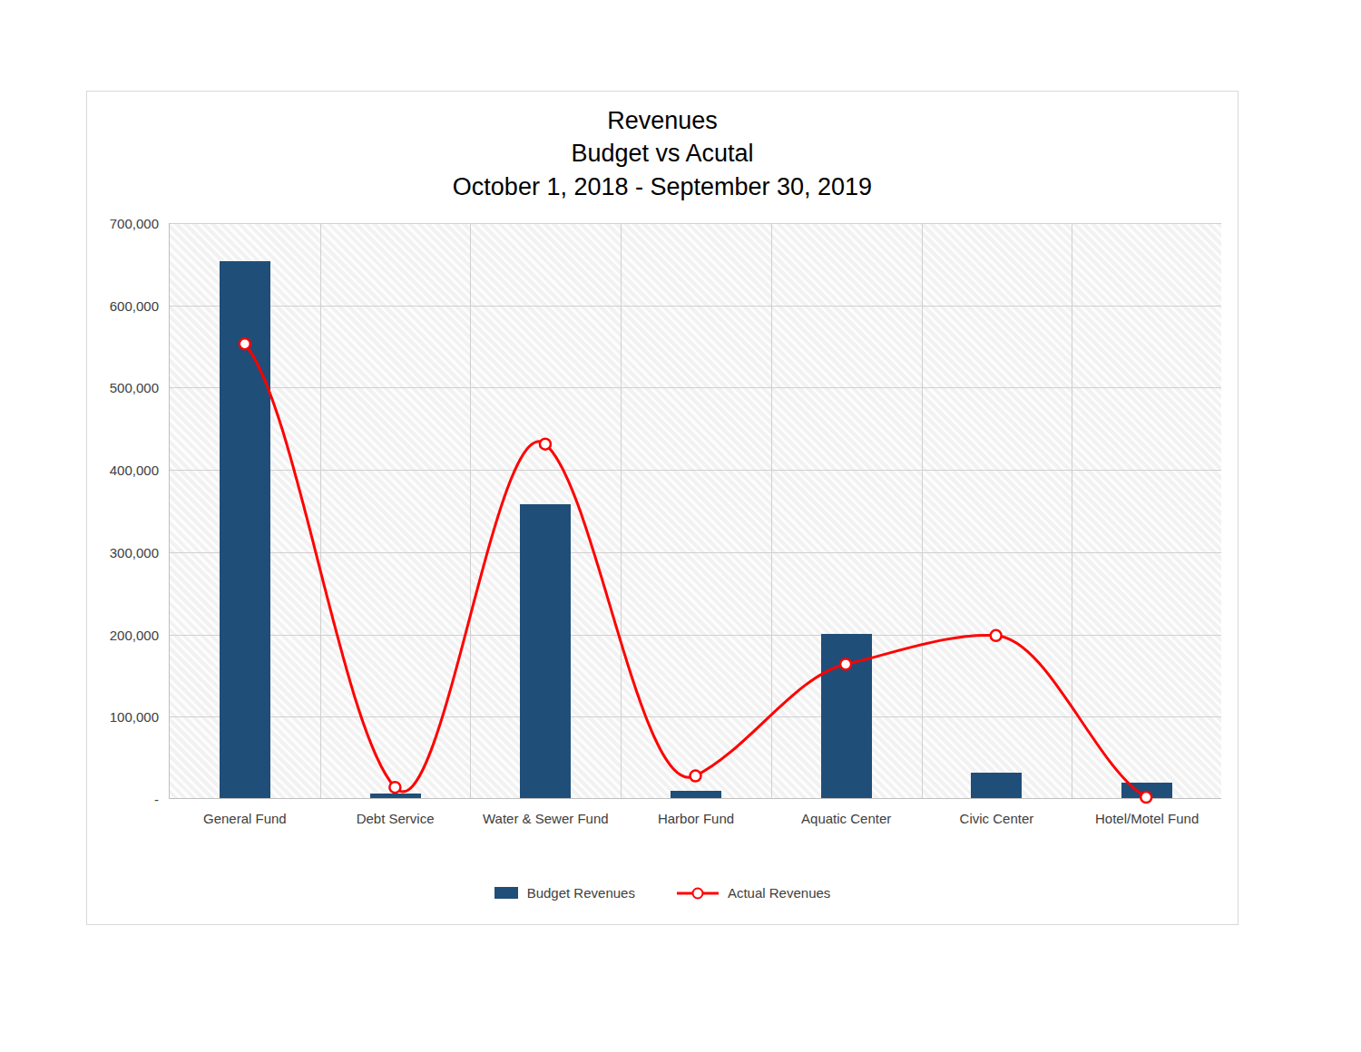Revenues
Budget vs Acutal
October 1, 2018 - September 30, 2019
700,000
600,000
500,000
400,000
300,000
200,000
100,000
-
Data points (x, value -> y): 82.86, 553,000 -> 133.4 248.57, 13,000 -> 623.2 414.29, 431,000 -> 244.1 580, 27,000 -> 610.5 745.71, 163,000 -> 487.2 911.43, 198,000 -> 455.5 1077.14, 1,000 -> 634.1
General Fund
Debt Service
Water & Sewer Fund
Harbor Fund
Aquatic Center
Civic Center
Hotel/Motel Fund
Budget Revenues
Actual Revenues